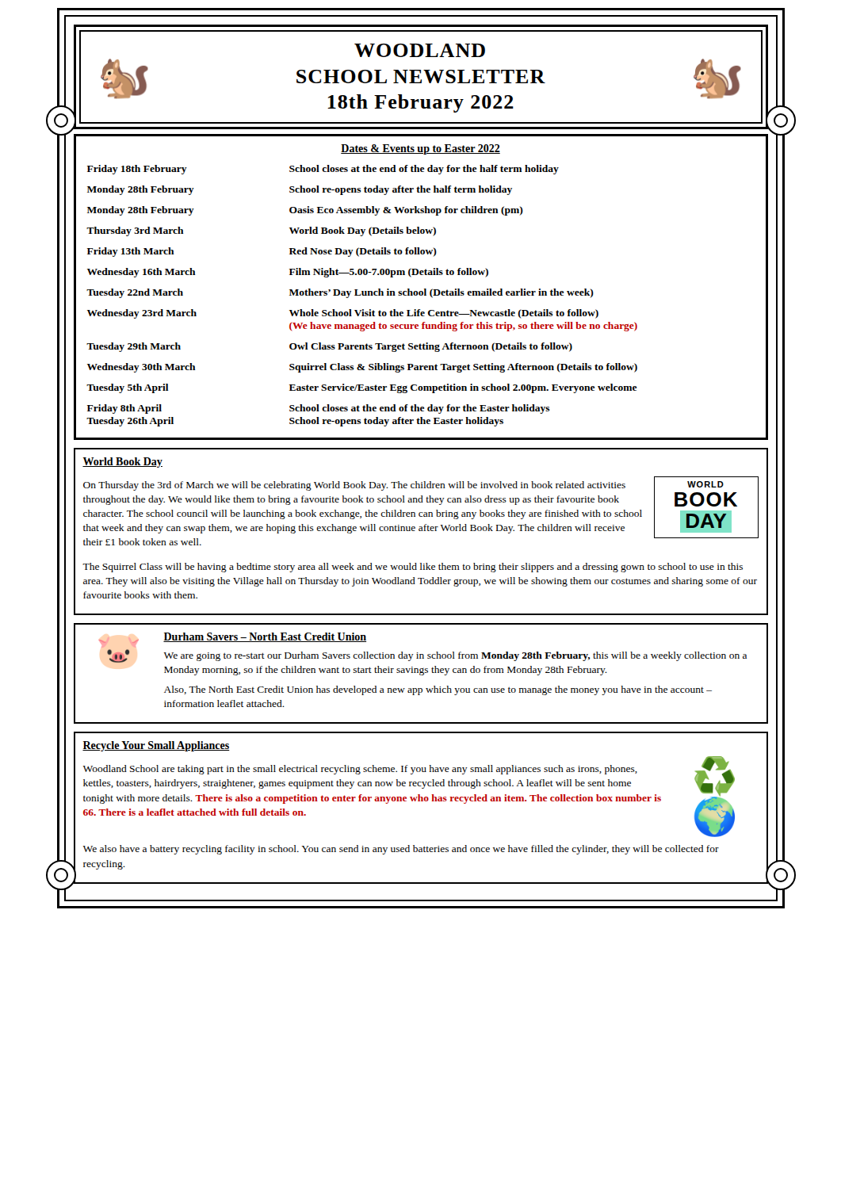🐿️
WOODLAND
SCHOOL NEWSLETTER
18th February 2022
🐿️
Dates & Events up to Easter 2022
| Friday 18th February | School closes at the end of the day for the half term holiday |
| Monday 28th February | School re-opens today after the half term holiday |
| Monday 28th February | Oasis Eco Assembly & Workshop for children (pm) |
| Thursday 3rd March | World Book Day (Details below) |
| Friday 13th March | Red Nose Day (Details to follow) |
| Wednesday 16th March | Film Night—5.00-7.00pm (Details to follow) |
| Tuesday 22nd March | Mothers’ Day Lunch in school (Details emailed earlier in the week) |
| Wednesday 23rd March | Whole School Visit to the Life Centre—Newcastle (Details to follow) (We have managed to secure funding for this trip, so there will be no charge) |
| Tuesday 29th March | Owl Class Parents Target Setting Afternoon (Details to follow) |
| Wednesday 30th March | Squirrel Class & Siblings Parent Target Setting Afternoon (Details to follow) |
| Tuesday 5th April | Easter Service/Easter Egg Competition in school 2.00pm. Everyone welcome |
| Friday 8th April Tuesday 26th April | School closes at the end of the day for the Easter holidays School re-opens today after the Easter holidays |
World Book Day
On Thursday the 3rd of March we will be celebrating World Book Day. The children will be involved in book related activities throughout the day. We would like them to bring a favourite book to school and they can also dress up as their favourite book character. The school council will be launching a book exchange, the children can bring any books they are finished with to school that week and they can swap them, we are hoping this exchange will continue after World Book Day. The children will receive their £1 book token as well.
WORLD
BOOK
DAY
The Squirrel Class will be having a bedtime story area all week and we would like them to bring their slippers and a dressing gown to school to use in this area. They will also be visiting the Village hall on Thursday to join Woodland Toddler group, we will be showing them our costumes and sharing some of our favourite books with them.
🐷
Durham Savers – North East Credit Union
We are going to re-start our Durham Savers collection day in school from Monday 28th February, this will be a weekly collection on a Monday morning, so if the children want to start their savings they can do from Monday 28th February.
Also, The North East Credit Union has developed a new app which you can use to manage the money you have in the account – information leaflet attached.
Recycle Your Small Appliances
Woodland School are taking part in the small electrical recycling scheme. If you have any small appliances such as irons, phones, kettles, toasters, hairdryers, straightener, games equipment they can now be recycled through school. A leaflet will be sent home tonight with more details. There is also a competition to enter for anyone who has recycled an item. The collection box number is 66. There is a leaflet attached with full details on.
♻️🌍
We also have a battery recycling facility in school. You can send in any used batteries and once we have filled the cylinder, they will be collected for recycling.